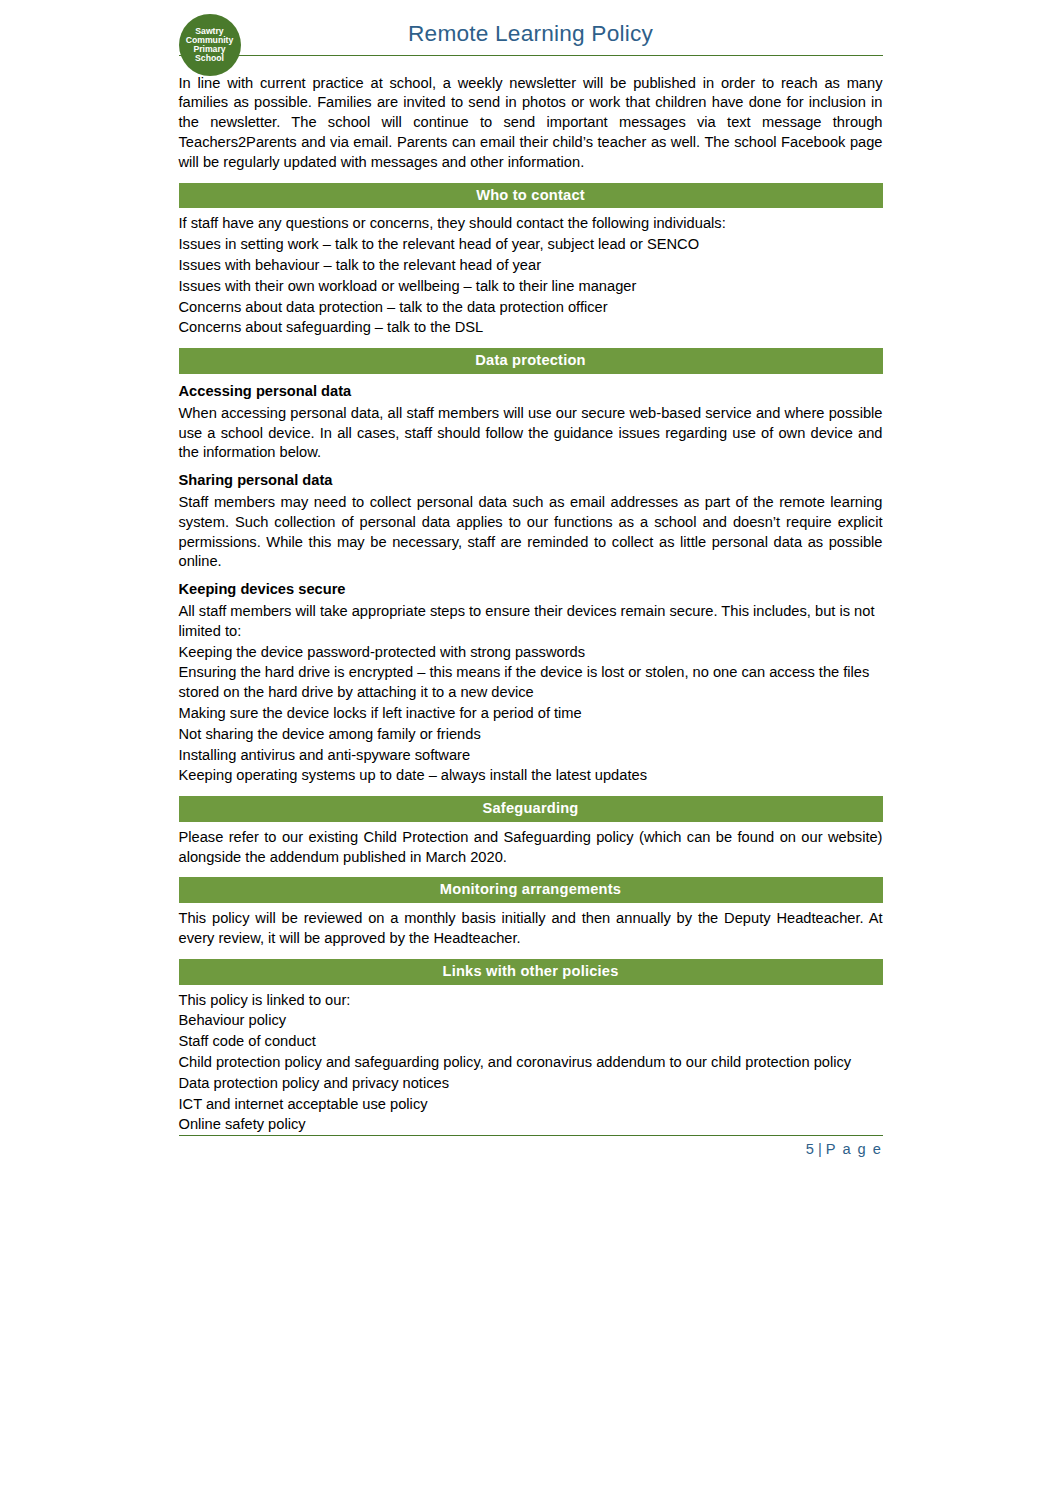Sawtry Community Primary School
Remote Learning Policy
In line with current practice at school, a weekly newsletter will be published in order to reach as many families as possible. Families are invited to send in photos or work that children have done for inclusion in the newsletter. The school will continue to send important messages via text message through Teachers2Parents and via email. Parents can email their child’s teacher as well. The school Facebook page will be regularly updated with messages and other information.
Who to contact
If staff have any questions or concerns, they should contact the following individuals:
Issues in setting work – talk to the relevant head of year, subject lead or SENCO
Issues with behaviour – talk to the relevant head of year
Issues with their own workload or wellbeing – talk to their line manager
Concerns about data protection – talk to the data protection officer
Concerns about safeguarding – talk to the DSL
Data protection
Accessing personal data
When accessing personal data, all staff members will use our secure web-based service and where possible use a school device. In all cases, staff should follow the guidance issues regarding use of own device and the information below.
Sharing personal data
Staff members may need to collect personal data such as email addresses as part of the remote learning system. Such collection of personal data applies to our functions as a school and doesn’t require explicit permissions. While this may be necessary, staff are reminded to collect as little personal data as possible online.
Keeping devices secure
All staff members will take appropriate steps to ensure their devices remain secure. This includes, but is not limited to:
Keeping the device password-protected with strong passwords
Ensuring the hard drive is encrypted – this means if the device is lost or stolen, no one can access the files stored on the hard drive by attaching it to a new device
Making sure the device locks if left inactive for a period of time
Not sharing the device among family or friends
Installing antivirus and anti-spyware software
Keeping operating systems up to date – always install the latest updates
Safeguarding
Please refer to our existing Child Protection and Safeguarding policy (which can be found on our website) alongside the addendum published in March 2020.
Monitoring arrangements
This policy will be reviewed on a monthly basis initially and then annually by the Deputy Headteacher. At every review, it will be approved by the Headteacher.
Links with other policies
This policy is linked to our:
Behaviour policy
Staff code of conduct
Child protection policy and safeguarding policy, and coronavirus addendum to our child protection policy
Data protection policy and privacy notices
ICT and internet acceptable use policy
Online safety policy
5 | P a g e